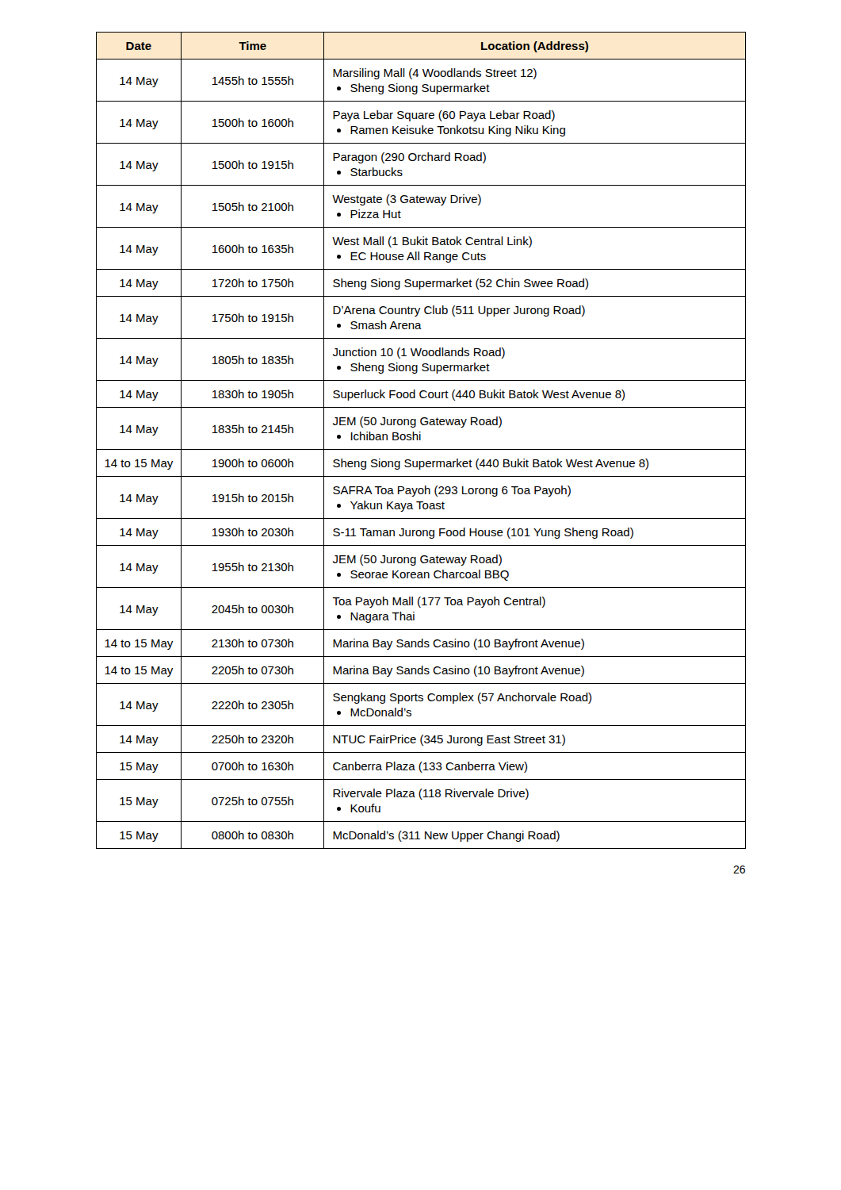| Date | Time | Location (Address) |
| --- | --- | --- |
| 14 May | 1455h to 1555h | Marsiling Mall (4 Woodlands Street 12) Sheng Siong Supermarket |
| 14 May | 1500h to 1600h | Paya Lebar Square (60 Paya Lebar Road) Ramen Keisuke Tonkotsu King Niku King |
| 14 May | 1500h to 1915h | Paragon (290 Orchard Road) Starbucks |
| 14 May | 1505h to 2100h | Westgate (3 Gateway Drive) Pizza Hut |
| 14 May | 1600h to 1635h | West Mall (1 Bukit Batok Central Link) EC House All Range Cuts |
| 14 May | 1720h to 1750h | Sheng Siong Supermarket (52 Chin Swee Road) |
| 14 May | 1750h to 1915h | D’Arena Country Club (511 Upper Jurong Road) Smash Arena |
| 14 May | 1805h to 1835h | Junction 10 (1 Woodlands Road) Sheng Siong Supermarket |
| 14 May | 1830h to 1905h | Superluck Food Court (440 Bukit Batok West Avenue 8) |
| 14 May | 1835h to 2145h | JEM (50 Jurong Gateway Road) Ichiban Boshi |
| 14 to 15 May | 1900h to 0600h | Sheng Siong Supermarket (440 Bukit Batok West Avenue 8) |
| 14 May | 1915h to 2015h | SAFRA Toa Payoh (293 Lorong 6 Toa Payoh) Yakun Kaya Toast |
| 14 May | 1930h to 2030h | S-11 Taman Jurong Food House (101 Yung Sheng Road) |
| 14 May | 1955h to 2130h | JEM (50 Jurong Gateway Road) Seorae Korean Charcoal BBQ |
| 14 May | 2045h to 0030h | Toa Payoh Mall (177 Toa Payoh Central) Nagara Thai |
| 14 to 15 May | 2130h to 0730h | Marina Bay Sands Casino (10 Bayfront Avenue) |
| 14 to 15 May | 2205h to 0730h | Marina Bay Sands Casino (10 Bayfront Avenue) |
| 14 May | 2220h to 2305h | Sengkang Sports Complex (57 Anchorvale Road) McDonald’s |
| 14 May | 2250h to 2320h | NTUC FairPrice (345 Jurong East Street 31) |
| 15 May | 0700h to 1630h | Canberra Plaza (133 Canberra View) |
| 15 May | 0725h to 0755h | Rivervale Plaza (118 Rivervale Drive) Koufu |
| 15 May | 0800h to 0830h | McDonald’s (311 New Upper Changi Road) |
26